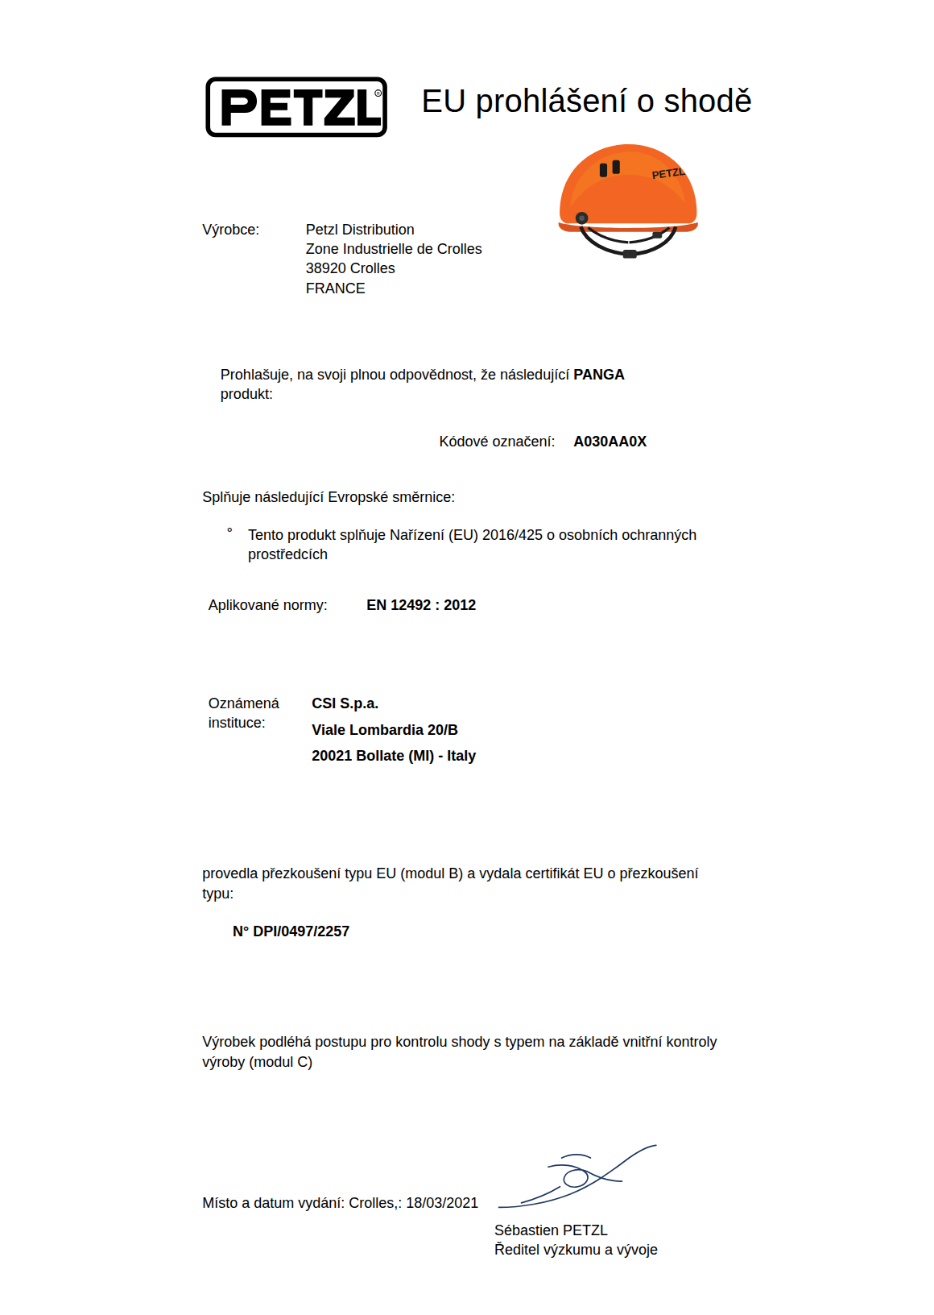R
EU prohlášení o shodě
PETZL
Výrobce:
Petzl Distribution
Zone Industrielle de Crolles
38920 Crolles
FRANCE
Prohlašuje, na svoji plnou odpovědnost, že následující produkt:
PANGA
Kódové označení:
A030AA0X
Splňuje následující Evropské směrnice:
Tento produkt splňuje Nařízení (EU) 2016/425 o osobních ochranných prostředcích
Aplikované normy:
EN 12492 : 2012
Oznámená instituce:
CSI S.p.a.
Viale Lombardia 20/B
20021 Bollate (MI) - Italy
provedla přezkoušení typu EU (modul B) a vydala certifikát EU o přezkoušení typu:
N° DPI/0497/2257
Výrobek podléhá postupu pro kontrolu shody s typem na základě vnitřní kontroly výroby (modul C)
Místo a datum vydání: Crolles,: 18/03/2021
Sébastien PETZL
Ředitel výzkumu a vývoje